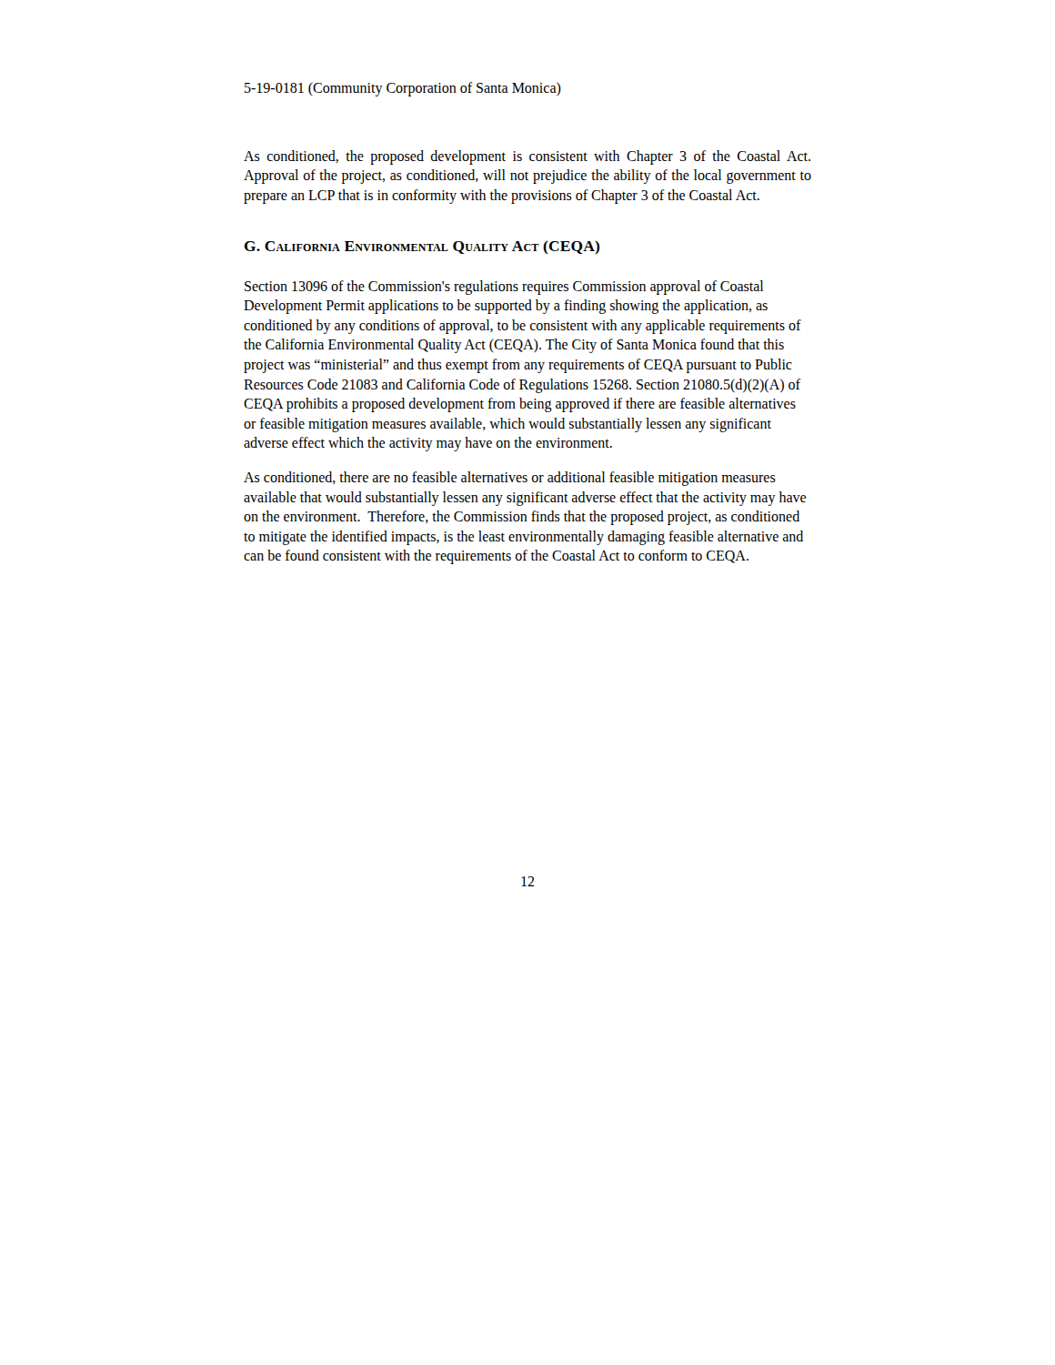5-19-0181 (Community Corporation of Santa Monica)
As conditioned, the proposed development is consistent with Chapter 3 of the Coastal Act. Approval of the project, as conditioned, will not prejudice the ability of the local government to prepare an LCP that is in conformity with the provisions of Chapter 3 of the Coastal Act.
G. California Environmental Quality Act (CEQA)
Section 13096 of the Commission's regulations requires Commission approval of Coastal Development Permit applications to be supported by a finding showing the application, as conditioned by any conditions of approval, to be consistent with any applicable requirements of the California Environmental Quality Act (CEQA). The City of Santa Monica found that this project was “ministerial” and thus exempt from any requirements of CEQA pursuant to Public Resources Code 21083 and California Code of Regulations 15268. Section 21080.5(d)(2)(A) of CEQA prohibits a proposed development from being approved if there are feasible alternatives or feasible mitigation measures available, which would substantially lessen any significant adverse effect which the activity may have on the environment.
As conditioned, there are no feasible alternatives or additional feasible mitigation measures available that would substantially lessen any significant adverse effect that the activity may have on the environment. Therefore, the Commission finds that the proposed project, as conditioned to mitigate the identified impacts, is the least environmentally damaging feasible alternative and can be found consistent with the requirements of the Coastal Act to conform to CEQA.
12